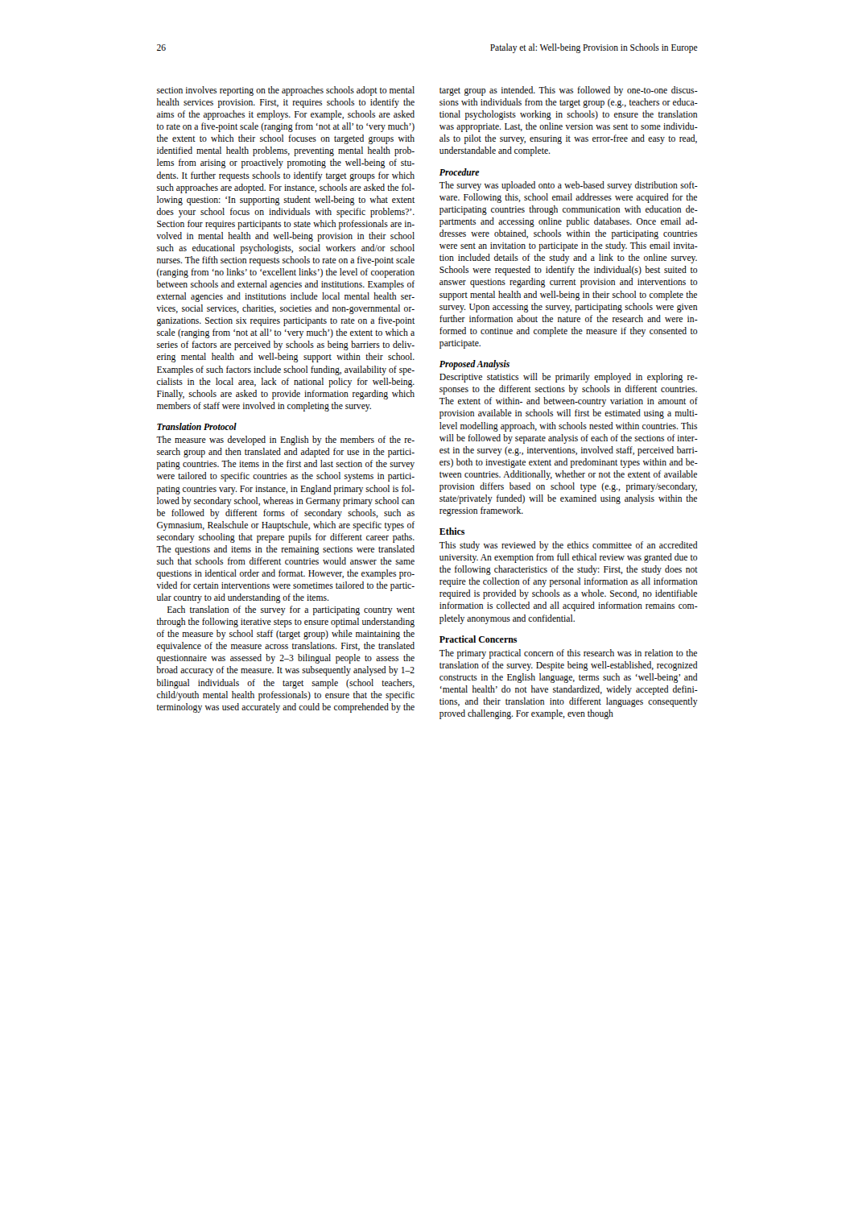26 Patalay et al: Well-being Provision in Schools in Europe
section involves reporting on the approaches schools adopt to mental health services provision. First, it requires schools to identify the aims of the approaches it employs. For example, schools are asked to rate on a five-point scale (ranging from ‘not at all’ to ‘very much’) the extent to which their school focuses on targeted groups with identified mental health problems, preventing mental health problems from arising or proactively promoting the well-being of students. It further requests schools to identify target groups for which such approaches are adopted. For instance, schools are asked the following question: ‘In supporting student well-being to what extent does your school focus on individuals with specific problems?’. Section four requires participants to state which professionals are involved in mental health and well-being provision in their school such as educational psychologists, social workers and/or school nurses. The fifth section requests schools to rate on a five-point scale (ranging from ‘no links’ to ‘excellent links’) the level of cooperation between schools and external agencies and institutions. Examples of external agencies and institutions include local mental health services, social services, charities, societies and non-governmental organizations. Section six requires participants to rate on a five-point scale (ranging from ‘not at all’ to ‘very much’) the extent to which a series of factors are perceived by schools as being barriers to delivering mental health and well-being support within their school. Examples of such factors include school funding, availability of specialists in the local area, lack of national policy for well-being. Finally, schools are asked to provide information regarding which members of staff were involved in completing the survey.
Translation Protocol
The measure was developed in English by the members of the research group and then translated and adapted for use in the participating countries. The items in the first and last section of the survey were tailored to specific countries as the school systems in participating countries vary. For instance, in England primary school is followed by secondary school, whereas in Germany primary school can be followed by different forms of secondary schools, such as Gymnasium, Realschule or Hauptschule, which are specific types of secondary schooling that prepare pupils for different career paths. The questions and items in the remaining sections were translated such that schools from different countries would answer the same questions in identical order and format. However, the examples provided for certain interventions were sometimes tailored to the particular country to aid understanding of the items.
Each translation of the survey for a participating country went through the following iterative steps to ensure optimal understanding of the measure by school staff (target group) while maintaining the equivalence of the measure across translations. First, the translated questionnaire was assessed by 2–3 bilingual people to assess the broad accuracy of the measure. It was subsequently analysed by 1–2 bilingual individuals of the target sample (school teachers, child/youth mental health professionals) to ensure that the specific terminology was used accurately and could be comprehended by the target group as intended. This was followed by one-to-one discussions with individuals from the target group (e.g., teachers or educational psychologists working in schools) to ensure the translation was appropriate. Last, the online version was sent to some individuals to pilot the survey, ensuring it was error-free and easy to read, understandable and complete.
Procedure
The survey was uploaded onto a web-based survey distribution software. Following this, school email addresses were acquired for the participating countries through communication with education departments and accessing online public databases. Once email addresses were obtained, schools within the participating countries were sent an invitation to participate in the study. This email invitation included details of the study and a link to the online survey. Schools were requested to identify the individual(s) best suited to answer questions regarding current provision and interventions to support mental health and well-being in their school to complete the survey. Upon accessing the survey, participating schools were given further information about the nature of the research and were informed to continue and complete the measure if they consented to participate.
Proposed Analysis
Descriptive statistics will be primarily employed in exploring responses to the different sections by schools in different countries. The extent of within- and between-country variation in amount of provision available in schools will first be estimated using a multi-level modelling approach, with schools nested within countries. This will be followed by separate analysis of each of the sections of interest in the survey (e.g., interventions, involved staff, perceived barriers) both to investigate extent and predominant types within and between countries. Additionally, whether or not the extent of available provision differs based on school type (e.g., primary/secondary, state/privately funded) will be examined using analysis within the regression framework.
Ethics
This study was reviewed by the ethics committee of an accredited university. An exemption from full ethical review was granted due to the following characteristics of the study: First, the study does not require the collection of any personal information as all information required is provided by schools as a whole. Second, no identifiable information is collected and all acquired information remains completely anonymous and confidential.
Practical Concerns
The primary practical concern of this research was in relation to the translation of the survey. Despite being well-established, recognized constructs in the English language, terms such as ‘well-being’ and ‘mental health’ do not have standardized, widely accepted definitions, and their translation into different languages consequently proved challenging. For example, even though